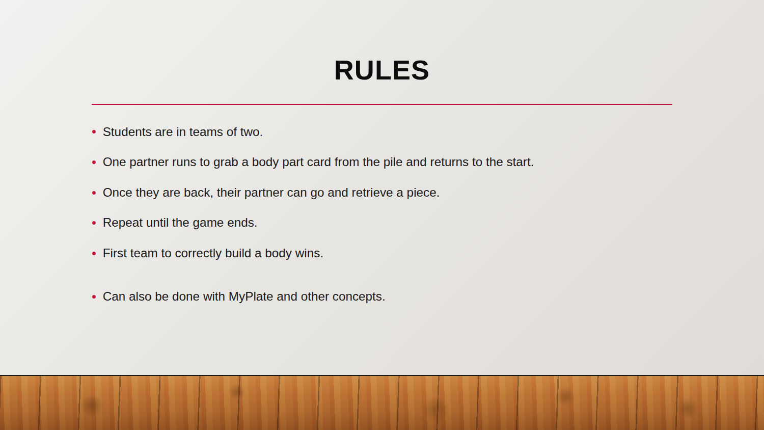Rules
Students are in teams of two.
One partner runs to grab a body part card from the pile and returns to the start.
Once they are back, their partner can go and retrieve a piece.
Repeat until the game ends.
First team to correctly build a body wins.
Can also be done with MyPlate and other concepts.